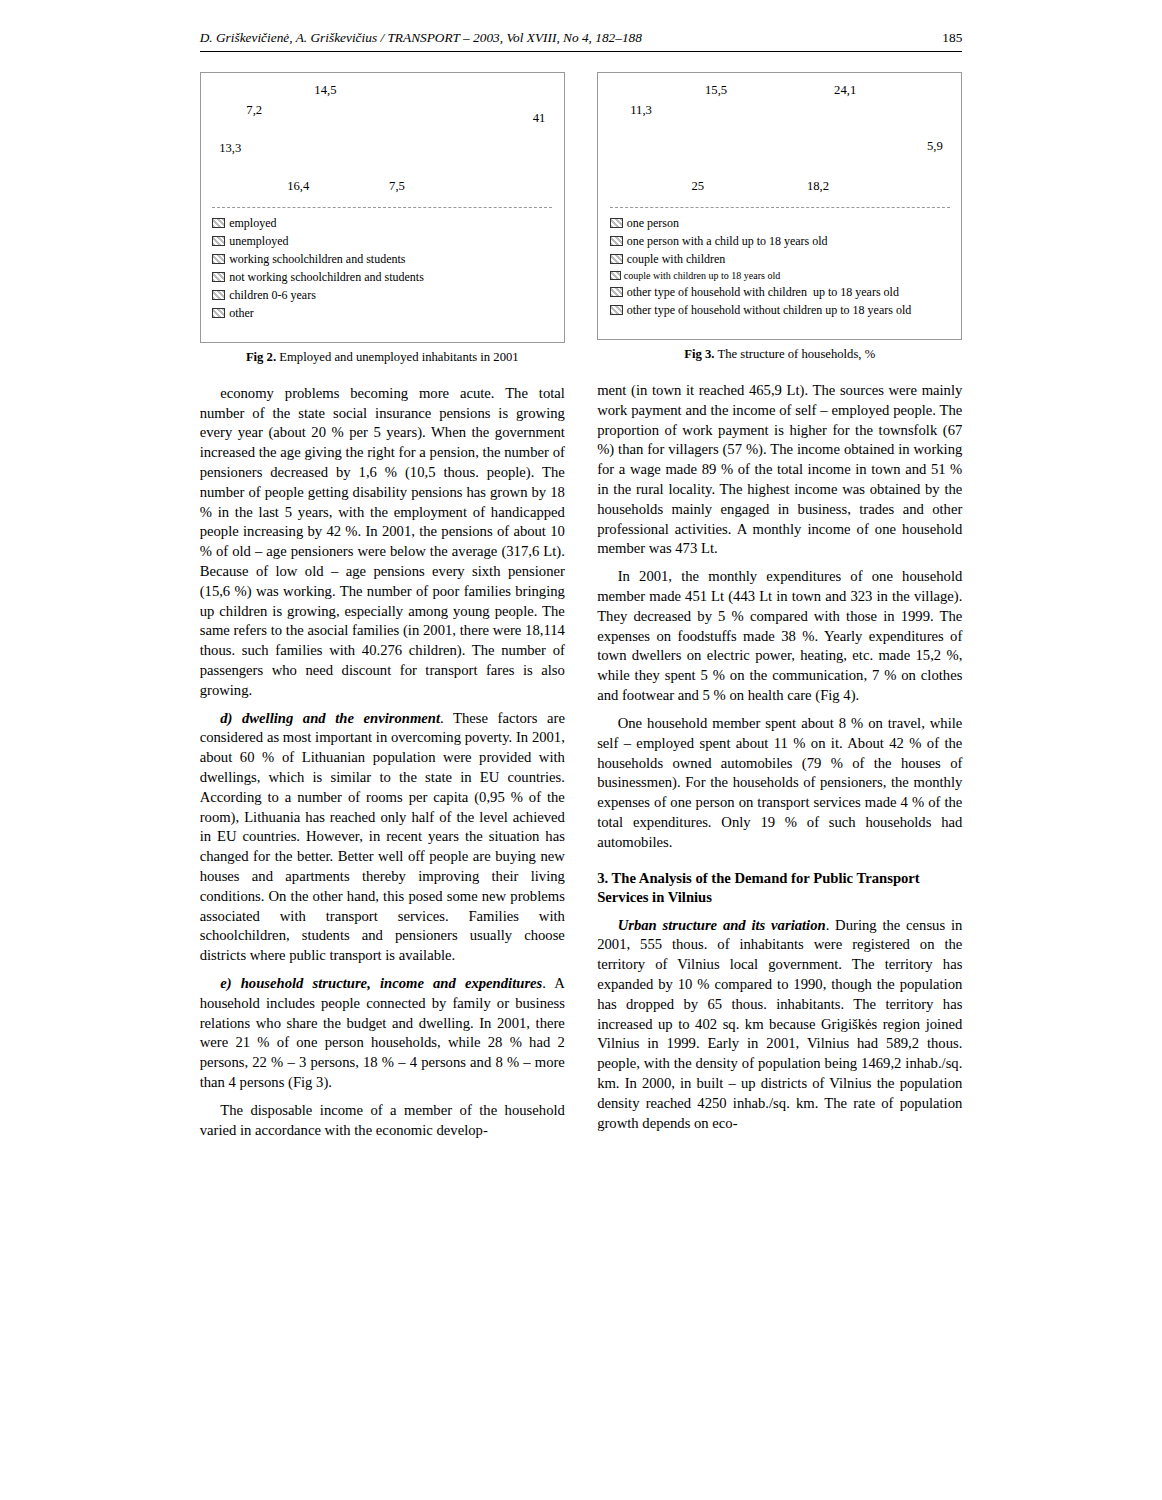D. Griškevičienė, A. Griškevičius / TRANSPORT – 2003, Vol XVIII, No 4, 182–188 185
14,5 7,2 41 13,3 16,4 7,5
employed
unemployed
working schoolchildren and students
not working schoolchildren and students
children 0-6 years
other
Fig 2. Employed and unemployed inhabitants in 2001
economy problems becoming more acute. The total number of the state social insurance pensions is growing every year (about 20 % per 5 years). When the government increased the age giving the right for a pension, the number of pensioners decreased by 1,6 % (10,5 thous. people). The number of people getting disability pensions has grown by 18 % in the last 5 years, with the employment of handicapped people increasing by 42 %. In 2001, the pensions of about 10 % of old – age pensioners were below the average (317,6 Lt). Because of low old – age pensions every sixth pensioner (15,6 %) was working. The number of poor families bringing up children is growing, especially among young people. The same refers to the asocial families (in 2001, there were 18,114 thous. such families with 40.276 children). The number of passengers who need discount for transport fares is also growing.
d) dwelling and the environment. These factors are considered as most important in overcoming poverty. In 2001, about 60 % of Lithuanian population were provided with dwellings, which is similar to the state in EU countries. According to a number of rooms per capita (0,95 % of the room), Lithuania has reached only half of the level achieved in EU countries. However, in recent years the situation has changed for the better. Better well off people are buying new houses and apartments thereby improving their living conditions. On the other hand, this posed some new problems associated with transport services. Families with schoolchildren, students and pensioners usually choose districts where public transport is available.
e) household structure, income and expenditures. A household includes people connected by family or business relations who share the budget and dwelling. In 2001, there were 21 % of one person households, while 28 % had 2 persons, 22 % – 3 persons, 18 % – 4 persons and 8 % – more than 4 persons (Fig 3).
The disposable income of a member of the household varied in accordance with the economic develop-
15,5 24,1 11,3 5,9 25 18,2
one person
one person with a child up to 18 years old
couple with children
couple with children up to 18 years old
other type of household with children up to 18 years old
other type of household without children up to 18 years old
Fig 3. The structure of households, %
ment (in town it reached 465,9 Lt). The sources were mainly work payment and the income of self – employed people. The proportion of work payment is higher for the townsfolk (67 %) than for villagers (57 %). The income obtained in working for a wage made 89 % of the total income in town and 51 % in the rural locality. The highest income was obtained by the households mainly engaged in business, trades and other professional activities. A monthly income of one household member was 473 Lt.
In 2001, the monthly expenditures of one household member made 451 Lt (443 Lt in town and 323 in the village). They decreased by 5 % compared with those in 1999. The expenses on foodstuffs made 38 %. Yearly expenditures of town dwellers on electric power, heating, etc. made 15,2 %, while they spent 5 % on the communication, 7 % on clothes and footwear and 5 % on health care (Fig 4).
One household member spent about 8 % on travel, while self – employed spent about 11 % on it. About 42 % of the households owned automobiles (79 % of the houses of businessmen). For the households of pensioners, the monthly expenses of one person on transport services made 4 % of the total expenditures. Only 19 % of such households had automobiles.
3. The Analysis of the Demand for Public Transport Services in Vilnius
Urban structure and its variation. During the census in 2001, 555 thous. of inhabitants were registered on the territory of Vilnius local government. The territory has expanded by 10 % compared to 1990, though the population has dropped by 65 thous. inhabitants. The territory has increased up to 402 sq. km because Grigiškės region joined Vilnius in 1999. Early in 2001, Vilnius had 589,2 thous. people, with the density of population being 1469,2 inhab./sq. km. In 2000, in built – up districts of Vilnius the population density reached 4250 inhab./sq. km. The rate of population growth depends on eco-